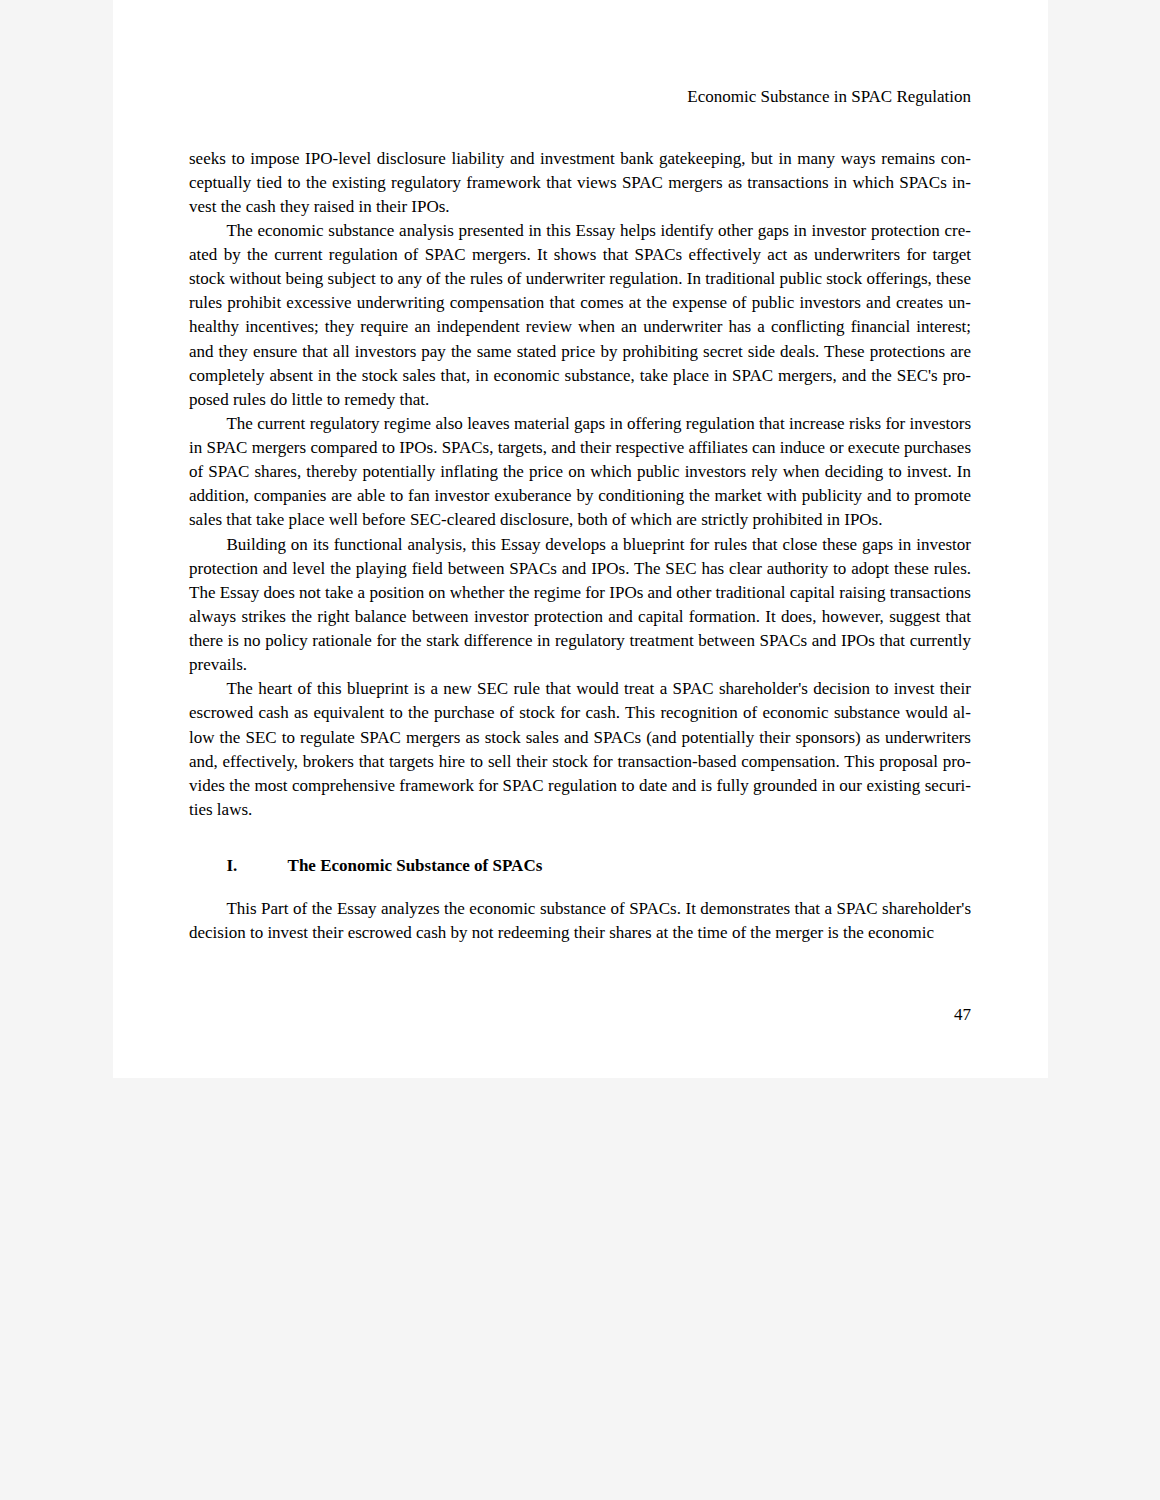Economic Substance in SPAC Regulation
seeks to impose IPO-level disclosure liability and investment bank gatekeeping, but in many ways remains conceptually tied to the existing regulatory framework that views SPAC mergers as transactions in which SPACs invest the cash they raised in their IPOs.
The economic substance analysis presented in this Essay helps identify other gaps in investor protection created by the current regulation of SPAC mergers. It shows that SPACs effectively act as underwriters for target stock without being subject to any of the rules of underwriter regulation. In traditional public stock offerings, these rules prohibit excessive underwriting compensation that comes at the expense of public investors and creates unhealthy incentives; they require an independent review when an underwriter has a conflicting financial interest; and they ensure that all investors pay the same stated price by prohibiting secret side deals. These protections are completely absent in the stock sales that, in economic substance, take place in SPAC mergers, and the SEC's proposed rules do little to remedy that.
The current regulatory regime also leaves material gaps in offering regulation that increase risks for investors in SPAC mergers compared to IPOs. SPACs, targets, and their respective affiliates can induce or execute purchases of SPAC shares, thereby potentially inflating the price on which public investors rely when deciding to invest. In addition, companies are able to fan investor exuberance by conditioning the market with publicity and to promote sales that take place well before SEC-cleared disclosure, both of which are strictly prohibited in IPOs.
Building on its functional analysis, this Essay develops a blueprint for rules that close these gaps in investor protection and level the playing field between SPACs and IPOs. The SEC has clear authority to adopt these rules. The Essay does not take a position on whether the regime for IPOs and other traditional capital raising transactions always strikes the right balance between investor protection and capital formation. It does, however, suggest that there is no policy rationale for the stark difference in regulatory treatment between SPACs and IPOs that currently prevails.
The heart of this blueprint is a new SEC rule that would treat a SPAC shareholder's decision to invest their escrowed cash as equivalent to the purchase of stock for cash. This recognition of economic substance would allow the SEC to regulate SPAC mergers as stock sales and SPACs (and potentially their sponsors) as underwriters and, effectively, brokers that targets hire to sell their stock for transaction-based compensation. This proposal provides the most comprehensive framework for SPAC regulation to date and is fully grounded in our existing securities laws.
I. The Economic Substance of SPACs
This Part of the Essay analyzes the economic substance of SPACs. It demonstrates that a SPAC shareholder's decision to invest their escrowed cash by not redeeming their shares at the time of the merger is the economic
47